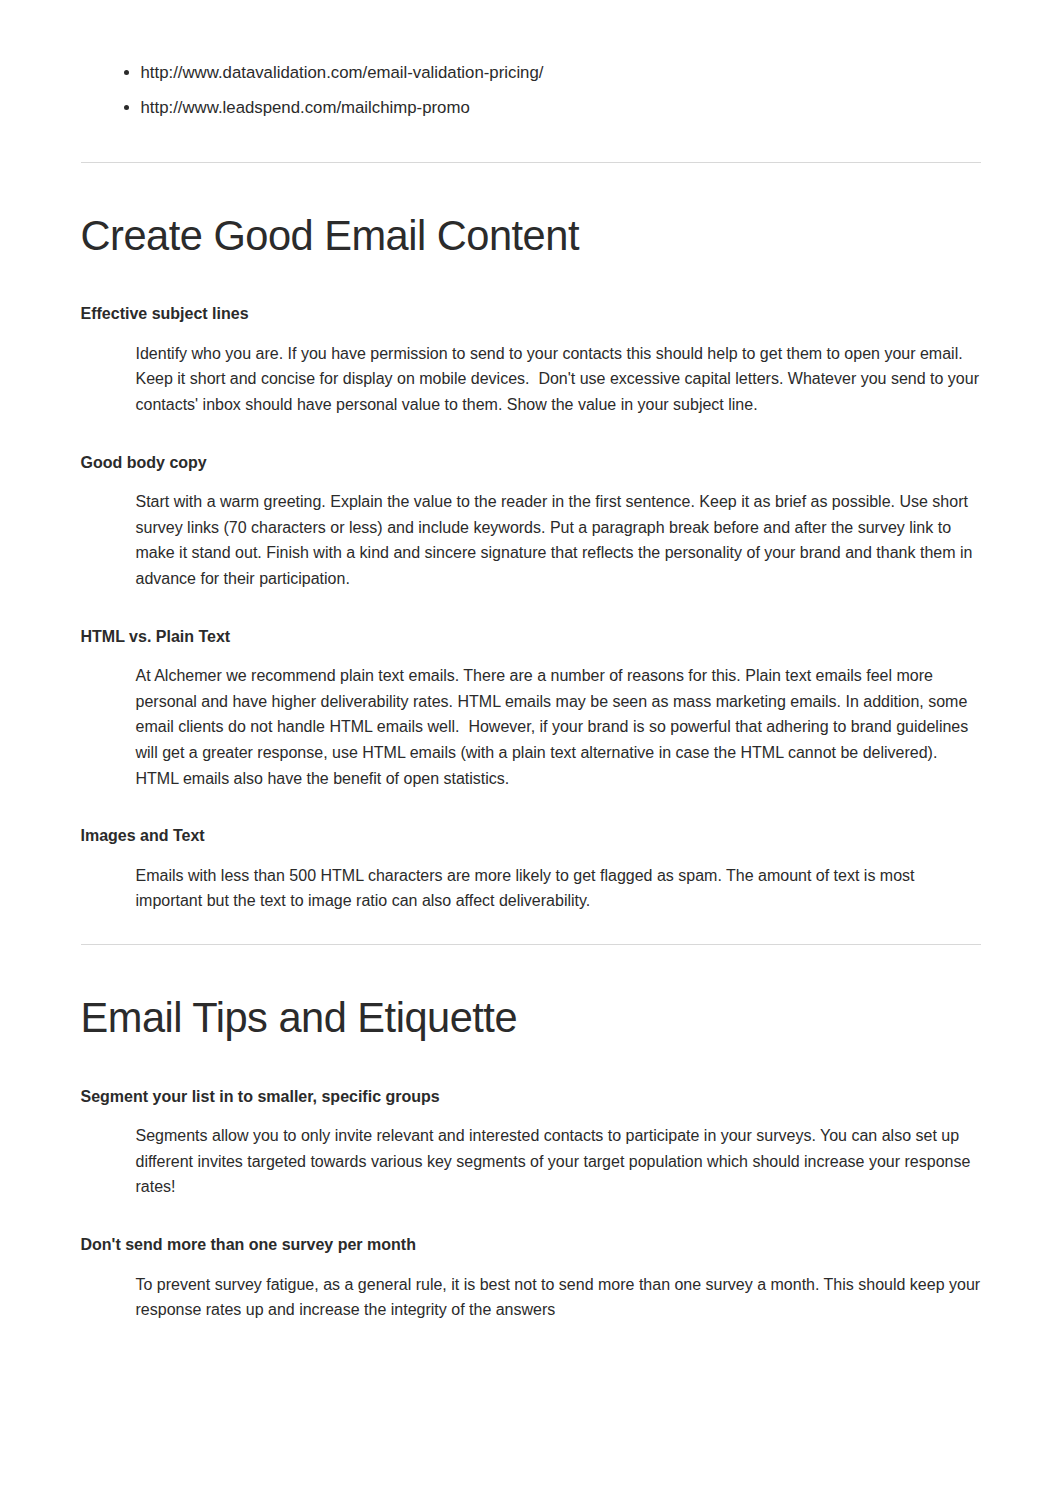http://www.datavalidation.com/email-validation-pricing/
http://www.leadspend.com/mailchimp-promo
Create Good Email Content
Effective subject lines
Identify who you are. If you have permission to send to your contacts this should help to get them to open your email. Keep it short and concise for display on mobile devices. Don't use excessive capital letters. Whatever you send to your contacts' inbox should have personal value to them. Show the value in your subject line.
Good body copy
Start with a warm greeting. Explain the value to the reader in the first sentence. Keep it as brief as possible. Use short survey links (70 characters or less) and include keywords. Put a paragraph break before and after the survey link to make it stand out. Finish with a kind and sincere signature that reflects the personality of your brand and thank them in advance for their participation.
HTML vs. Plain Text
At Alchemer we recommend plain text emails. There are a number of reasons for this. Plain text emails feel more personal and have higher deliverability rates. HTML emails may be seen as mass marketing emails. In addition, some email clients do not handle HTML emails well. However, if your brand is so powerful that adhering to brand guidelines will get a greater response, use HTML emails (with a plain text alternative in case the HTML cannot be delivered). HTML emails also have the benefit of open statistics.
Images and Text
Emails with less than 500 HTML characters are more likely to get flagged as spam. The amount of text is most important but the text to image ratio can also affect deliverability.
Email Tips and Etiquette
Segment your list in to smaller, specific groups
Segments allow you to only invite relevant and interested contacts to participate in your surveys. You can also set up different invites targeted towards various key segments of your target population which should increase your response rates!
Don't send more than one survey per month
To prevent survey fatigue, as a general rule, it is best not to send more than one survey a month. This should keep your response rates up and increase the integrity of the answers